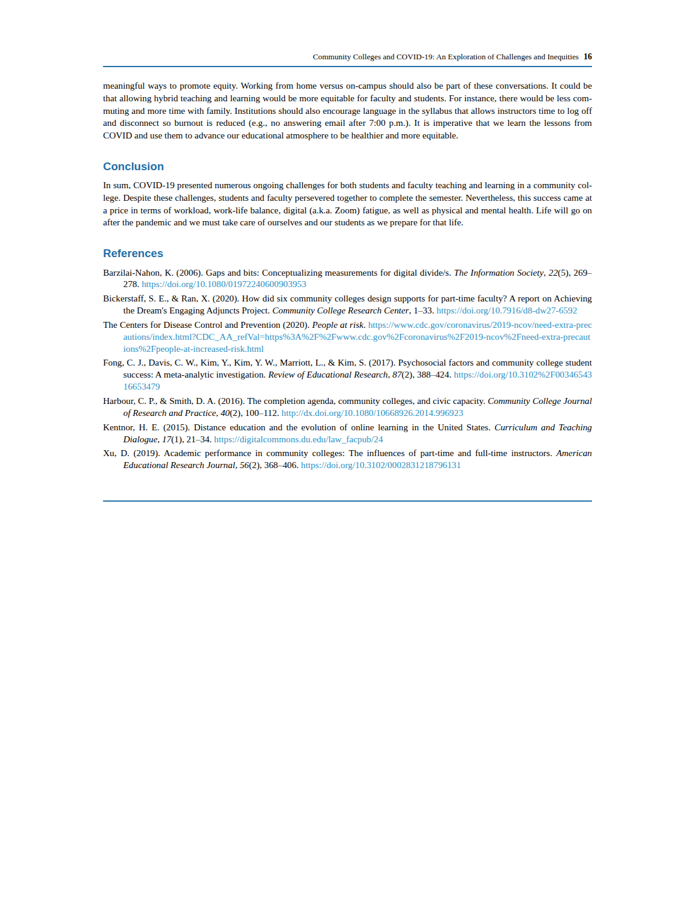Community Colleges and COVID-19: An Exploration of Challenges and Inequities 16
meaningful ways to promote equity. Working from home versus on-campus should also be part of these conversations. It could be that allowing hybrid teaching and learning would be more equitable for faculty and students. For instance, there would be less commuting and more time with family. Institutions should also encourage language in the syllabus that allows instructors time to log off and disconnect so burnout is reduced (e.g., no answering email after 7:00 p.m.). It is imperative that we learn the lessons from COVID and use them to advance our educational atmosphere to be healthier and more equitable.
Conclusion
In sum, COVID-19 presented numerous ongoing challenges for both students and faculty teaching and learning in a community college. Despite these challenges, students and faculty persevered together to complete the semester. Nevertheless, this success came at a price in terms of workload, work-life balance, digital (a.k.a. Zoom) fatigue, as well as physical and mental health. Life will go on after the pandemic and we must take care of ourselves and our students as we prepare for that life.
References
Barzilai-Nahon, K. (2006). Gaps and bits: Conceptualizing measurements for digital divide/s. The Information Society, 22(5), 269–278. https://doi.org/10.1080/01972240600903953
Bickerstaff, S. E., & Ran, X. (2020). How did six community colleges design supports for part-time faculty? A report on Achieving the Dream's Engaging Adjuncts Project. Community College Research Center, 1–33. https://doi.org/10.7916/d8-dw27-6592
The Centers for Disease Control and Prevention (2020). People at risk. https://www.cdc.gov/coronavirus/2019-ncov/need-extra-precautions/index.html?CDC_AA_refVal=https%3A%2F%2Fwww.cdc.gov%2Fcoronavirus%2F2019-ncov%2Fneed-extra-precautions%2Fpeople-at-increased-risk.html
Fong, C. J., Davis, C. W., Kim, Y., Kim, Y. W., Marriott, L., & Kim, S. (2017). Psychosocial factors and community college student success: A meta-analytic investigation. Review of Educational Research, 87(2), 388–424. https://doi.org/10.3102%2F0034654316653479
Harbour, C. P., & Smith, D. A. (2016). The completion agenda, community colleges, and civic capacity. Community College Journal of Research and Practice, 40(2), 100–112. http://dx.doi.org/10.1080/10668926.2014.996923
Kentnor, H. E. (2015). Distance education and the evolution of online learning in the United States. Curriculum and Teaching Dialogue, 17(1), 21–34. https://digitalcommons.du.edu/law_facpub/24
Xu, D. (2019). Academic performance in community colleges: The influences of part-time and full-time instructors. American Educational Research Journal, 56(2), 368–406. https://doi.org/10.3102/0002831218796131